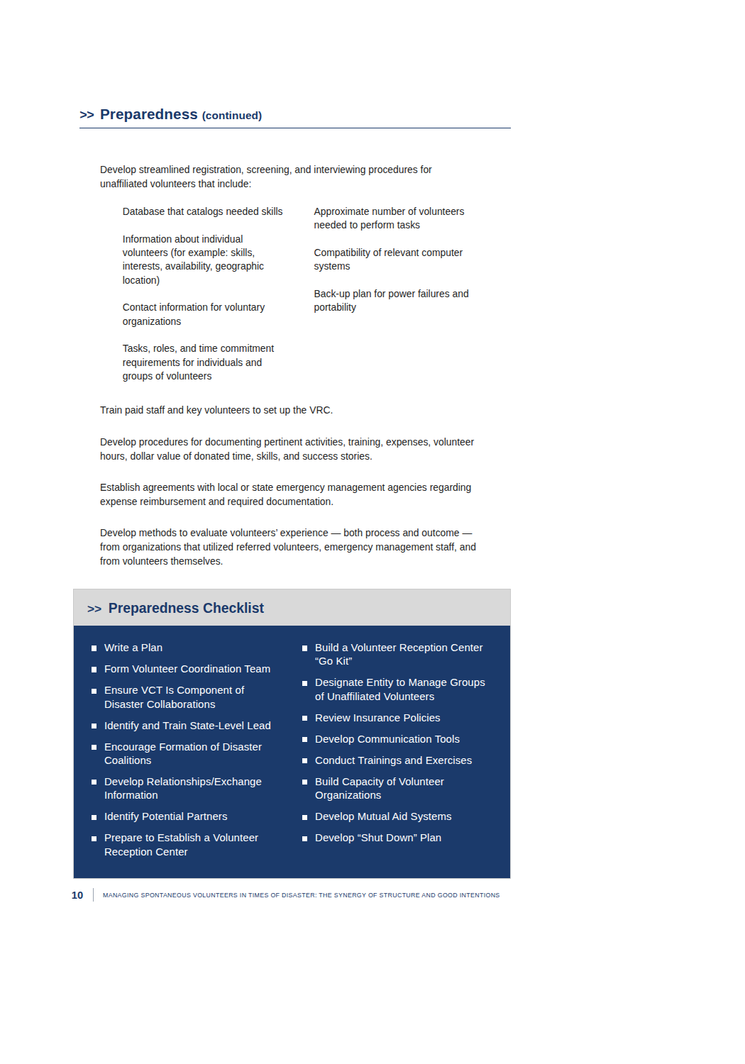>>
Preparedness (continued)
Develop streamlined registration, screening, and interviewing procedures for unaffiliated volunteers that include:
Database that catalogs needed skills
Information about individual volunteers (for example: skills, interests, availability, geographic location)
Contact information for voluntary organizations
Tasks, roles, and time commitment requirements for individuals and groups of volunteers
Approximate number of volunteers needed to perform tasks
Compatibility of relevant computer systems
Back-up plan for power failures and portability
Train paid staff and key volunteers to set up the VRC.
Develop procedures for documenting pertinent activities, training, expenses, volunteer hours, dollar value of donated time, skills, and success stories.
Establish agreements with local or state emergency management agencies regarding expense reimbursement and required documentation.
Develop methods to evaluate volunteers’ experience — both process and outcome — from organizations that utilized referred volunteers, emergency management staff, and from volunteers themselves.
>>
Preparedness Checklist
Write a Plan
Form Volunteer Coordination Team
Ensure VCT Is Component of Disaster Collaborations
Identify and Train State-Level Lead
Encourage Formation of Disaster Coalitions
Develop Relationships/Exchange Information
Identify Potential Partners
Prepare to Establish a Volunteer Reception Center
Build a Volunteer Reception Center “Go Kit”
Designate Entity to Manage Groups of Unaffiliated Volunteers
Review Insurance Policies
Develop Communication Tools
Conduct Trainings and Exercises
Build Capacity of Volunteer Organizations
Develop Mutual Aid Systems
Develop “Shut Down” Plan
10 Managing Spontaneous Volunteers in Times of Disaster: The Synergy of Structure and Good Intentions